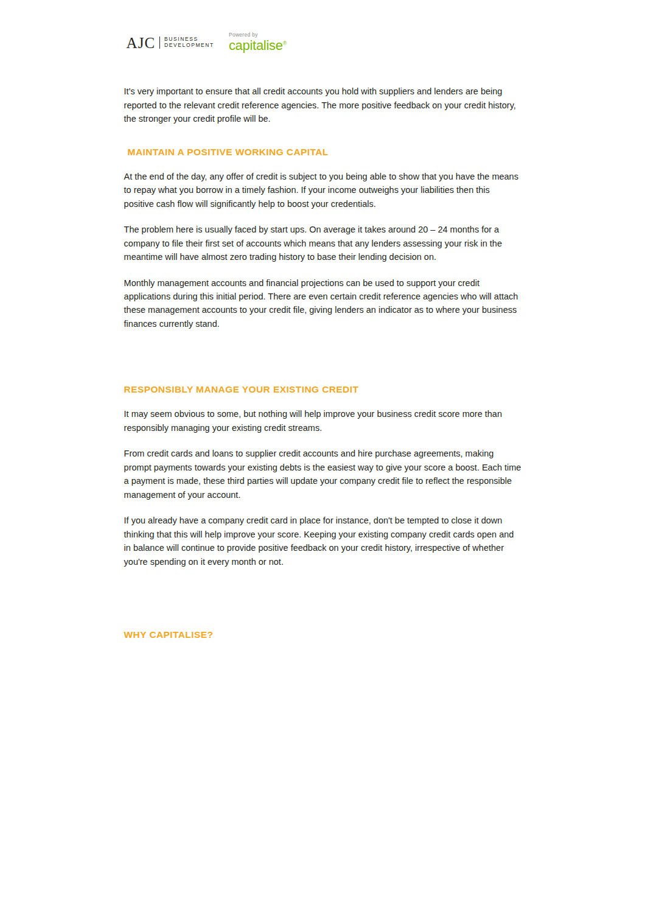AJC BUSINESS
DEVELOPMENT
Powered by capitalise®
It's very important to ensure that all credit accounts you hold with suppliers and lenders are being reported to the relevant credit reference agencies. The more positive feedback on your credit history, the stronger your credit profile will be.
Maintain a positive working capital
At the end of the day, any offer of credit is subject to you being able to show that you have the means to repay what you borrow in a timely fashion. If your income outweighs your liabilities then this positive cash flow will significantly help to boost your credentials.
The problem here is usually faced by start ups. On average it takes around 20 – 24 months for a company to file their first set of accounts which means that any lenders assessing your risk in the meantime will have almost zero trading history to base their lending decision on.
Monthly management accounts and financial projections can be used to support your credit applications during this initial period. There are even certain credit reference agencies who will attach these management accounts to your credit file, giving lenders an indicator as to where your business finances currently stand.
Responsibly manage your existing credit
It may seem obvious to some, but nothing will help improve your business credit score more than responsibly managing your existing credit streams.
From credit cards and loans to supplier credit accounts and hire purchase agreements, making prompt payments towards your existing debts is the easiest way to give your score a boost. Each time a payment is made, these third parties will update your company credit file to reflect the responsible management of your account.
If you already have a company credit card in place for instance, don't be tempted to close it down thinking that this will help improve your score. Keeping your existing company credit cards open and in balance will continue to provide positive feedback on your credit history, irrespective of whether you're spending on it every month or not.
Why Capitalise?